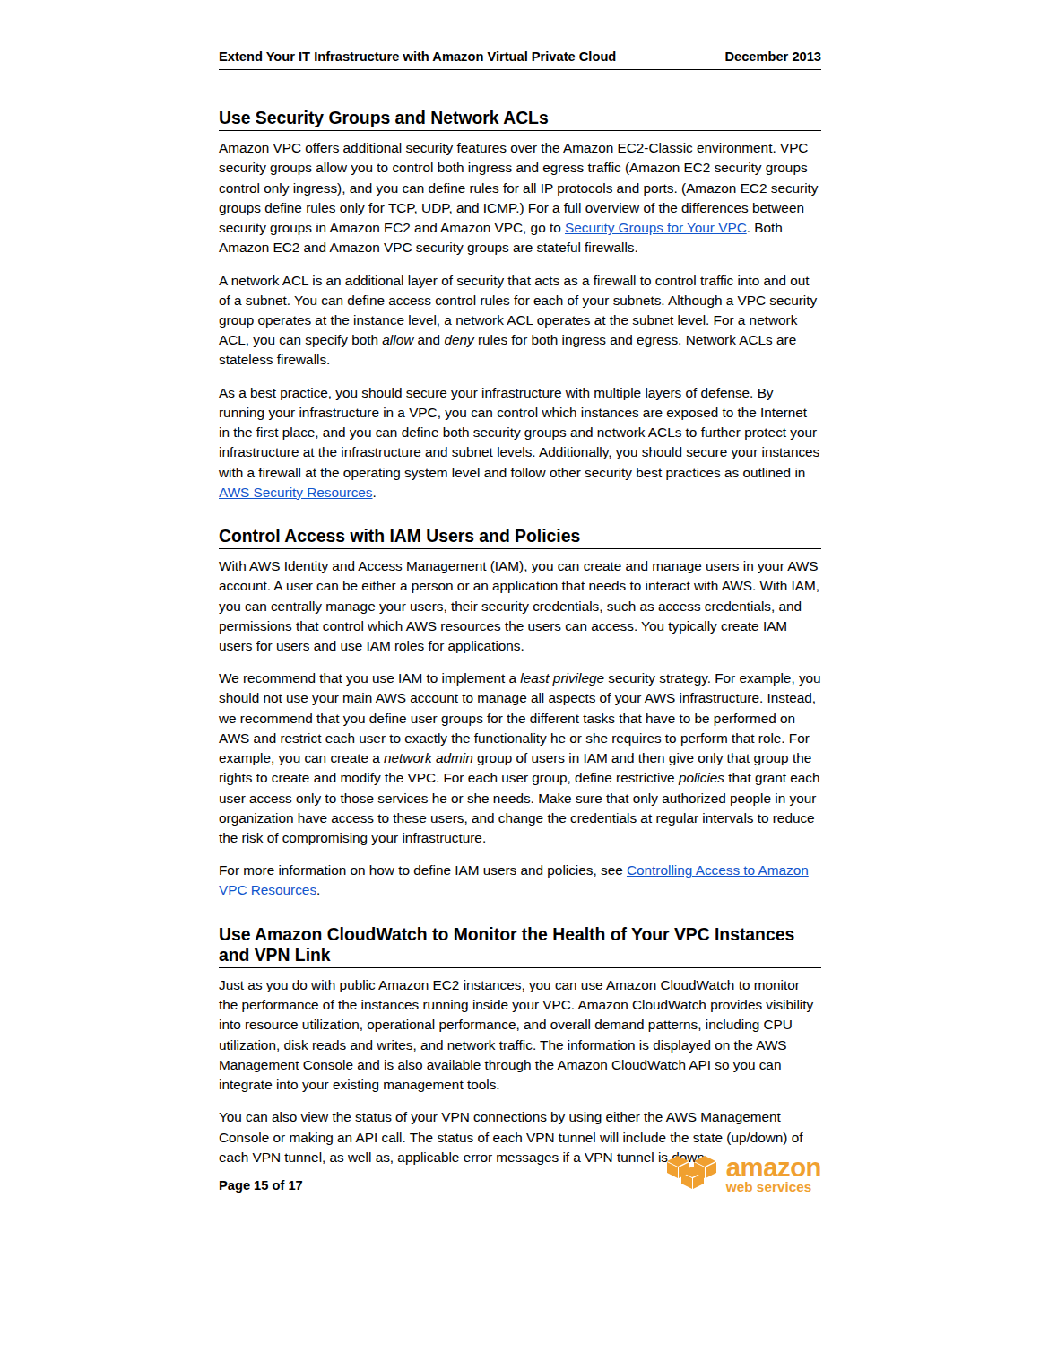Extend Your IT Infrastructure with Amazon Virtual Private Cloud
December 2013
Use Security Groups and Network ACLs
Amazon VPC offers additional security features over the Amazon EC2-Classic environment. VPC security groups allow you to control both ingress and egress traffic (Amazon EC2 security groups control only ingress), and you can define rules for all IP protocols and ports. (Amazon EC2 security groups define rules only for TCP, UDP, and ICMP.) For a full overview of the differences between security groups in Amazon EC2 and Amazon VPC, go to Security Groups for Your VPC. Both Amazon EC2 and Amazon VPC security groups are stateful firewalls.
A network ACL is an additional layer of security that acts as a firewall to control traffic into and out of a subnet. You can define access control rules for each of your subnets. Although a VPC security group operates at the instance level, a network ACL operates at the subnet level. For a network ACL, you can specify both allow and deny rules for both ingress and egress. Network ACLs are stateless firewalls.
As a best practice, you should secure your infrastructure with multiple layers of defense. By running your infrastructure in a VPC, you can control which instances are exposed to the Internet in the first place, and you can define both security groups and network ACLs to further protect your infrastructure at the infrastructure and subnet levels. Additionally, you should secure your instances with a firewall at the operating system level and follow other security best practices as outlined in AWS Security Resources.
Control Access with IAM Users and Policies
With AWS Identity and Access Management (IAM), you can create and manage users in your AWS account. A user can be either a person or an application that needs to interact with AWS. With IAM, you can centrally manage your users, their security credentials, such as access credentials, and permissions that control which AWS resources the users can access. You typically create IAM users for users and use IAM roles for applications.
We recommend that you use IAM to implement a least privilege security strategy. For example, you should not use your main AWS account to manage all aspects of your AWS infrastructure. Instead, we recommend that you define user groups for the different tasks that have to be performed on AWS and restrict each user to exactly the functionality he or she requires to perform that role. For example, you can create a network admin group of users in IAM and then give only that group the rights to create and modify the VPC. For each user group, define restrictive policies that grant each user access only to those services he or she needs. Make sure that only authorized people in your organization have access to these users, and change the credentials at regular intervals to reduce the risk of compromising your infrastructure.
For more information on how to define IAM users and policies, see Controlling Access to Amazon VPC Resources.
Use Amazon CloudWatch to Monitor the Health of Your VPC Instances and VPN Link
Just as you do with public Amazon EC2 instances, you can use Amazon CloudWatch to monitor the performance of the instances running inside your VPC. Amazon CloudWatch provides visibility into resource utilization, operational performance, and overall demand patterns, including CPU utilization, disk reads and writes, and network traffic. The information is displayed on the AWS Management Console and is also available through the Amazon CloudWatch API so you can integrate into your existing management tools.
You can also view the status of your VPN connections by using either the AWS Management Console or making an API call. The status of each VPN tunnel will include the state (up/down) of each VPN tunnel, as well as, applicable error messages if a VPN tunnel is down.
Page 15 of 17
amazon
web services